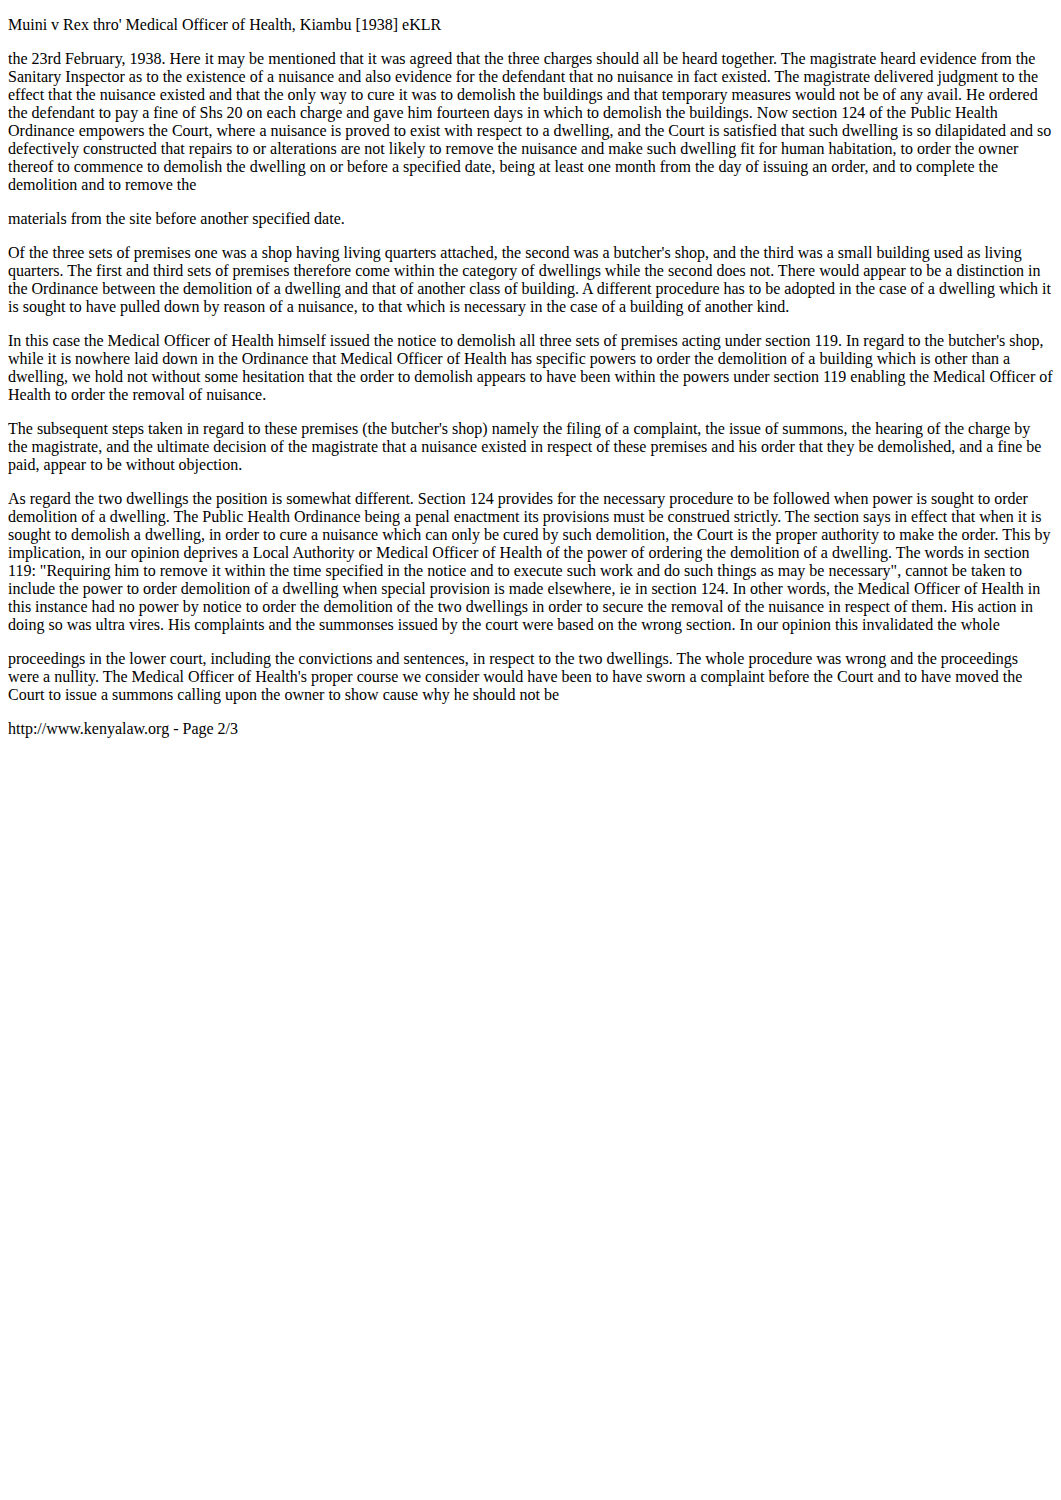Muini v Rex thro' Medical Officer of Health, Kiambu [1938] eKLR
the 23rd February, 1938. Here it may be mentioned that it was agreed that the three charges should all be heard together. The magistrate heard evidence from the Sanitary Inspector as to the existence of a nuisance and also evidence for the defendant that no nuisance in fact existed. The magistrate delivered judgment to the effect that the nuisance existed and that the only way to cure it was to demolish the buildings and that temporary measures would not be of any avail. He ordered the defendant to pay a fine of Shs 20 on each charge and gave him fourteen days in which to demolish the buildings. Now section 124 of the Public Health Ordinance empowers the Court, where a nuisance is proved to exist with respect to a dwelling, and the Court is satisfied that such dwelling is so dilapidated and so defectively constructed that repairs to or alterations are not likely to remove the nuisance and make such dwelling fit for human habitation, to order the owner thereof to commence to demolish the dwelling on or before a specified date, being at least one month from the day of issuing an order, and to complete the demolition and to remove the
materials from the site before another specified date.
Of the three sets of premises one was a shop having living quarters attached, the second was a butcher's shop, and the third was a small building used as living quarters. The first and third sets of premises therefore come within the category of dwellings while the second does not. There would appear to be a distinction in the Ordinance between the demolition of a dwelling and that of another class of building. A different procedure has to be adopted in the case of a dwelling which it is sought to have pulled down by reason of a nuisance, to that which is necessary in the case of a building of another kind.
In this case the Medical Officer of Health himself issued the notice to demolish all three sets of premises acting under section 119. In regard to the butcher's shop, while it is nowhere laid down in the Ordinance that Medical Officer of Health has specific powers to order the demolition of a building which is other than a dwelling, we hold not without some hesitation that the order to demolish appears to have been within the powers under section 119 enabling the Medical Officer of Health to order the removal of nuisance.
The subsequent steps taken in regard to these premises (the butcher's shop) namely the filing of a complaint, the issue of summons, the hearing of the charge by the magistrate, and the ultimate decision of the magistrate that a nuisance existed in respect of these premises and his order that they be demolished, and a fine be paid, appear to be without objection.
As regard the two dwellings the position is somewhat different. Section 124 provides for the necessary procedure to be followed when power is sought to order demolition of a dwelling. The Public Health Ordinance being a penal enactment its provisions must be construed strictly. The section says in effect that when it is sought to demolish a dwelling, in order to cure a nuisance which can only be cured by such demolition, the Court is the proper authority to make the order. This by implication, in our opinion deprives a Local Authority or Medical Officer of Health of the power of ordering the demolition of a dwelling. The words in section 119: "Requiring him to remove it within the time specified in the notice and to execute such work and do such things as may be necessary", cannot be taken to include the power to order demolition of a dwelling when special provision is made elsewhere, ie in section 124. In other words, the Medical Officer of Health in this instance had no power by notice to order the demolition of the two dwellings in order to secure the removal of the nuisance in respect of them. His action in doing so was ultra vires. His complaints and the summonses issued by the court were based on the wrong section. In our opinion this invalidated the whole
proceedings in the lower court, including the convictions and sentences, in respect to the two dwellings. The whole procedure was wrong and the proceedings were a nullity. The Medical Officer of Health's proper course we consider would have been to have sworn a complaint before the Court and to have moved the Court to issue a summons calling upon the owner to show cause why he should not be
http://www.kenyalaw.org - Page 2/3